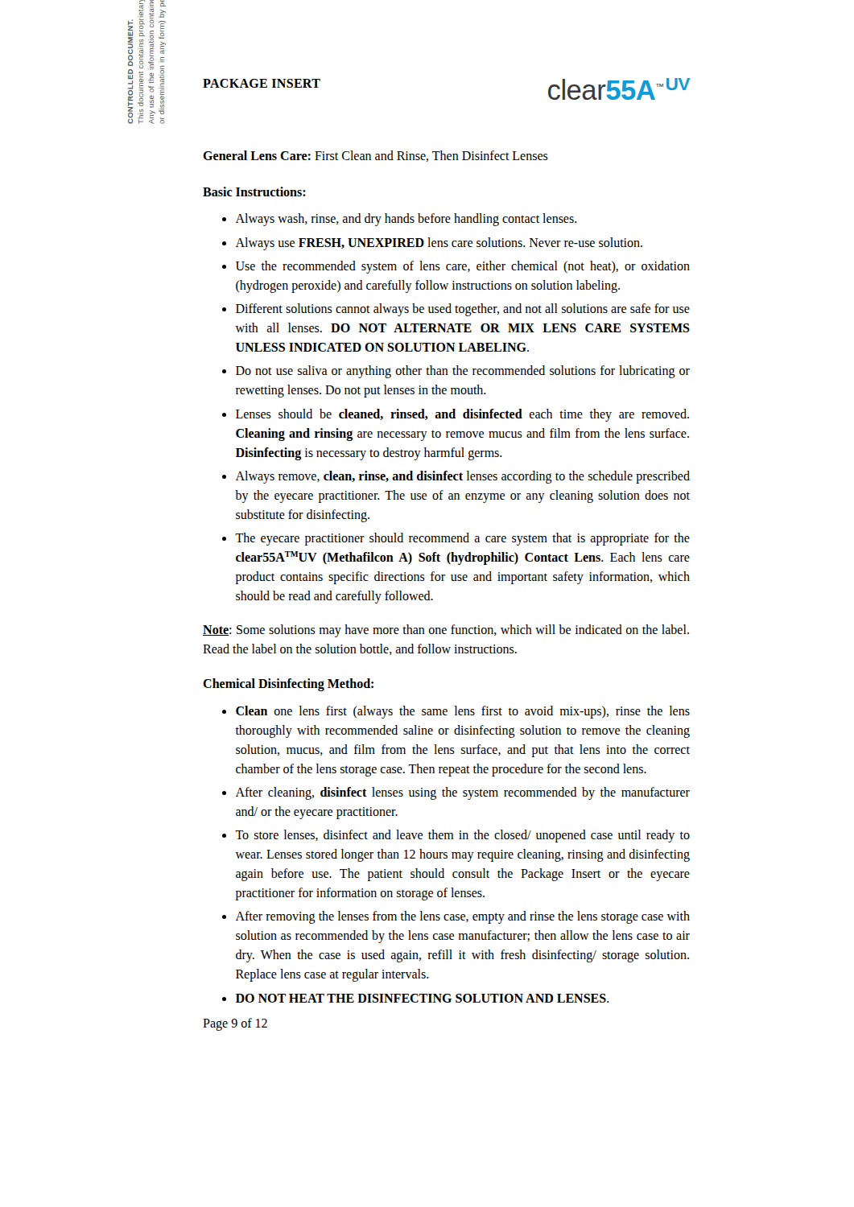CONTROLLED DOCUMENT.
This document contains proprietary and confidential information which is owned by Clearlab SG Pte. Ltd.
Any use of the information contained herein (including, but not limited to, total or partial reproduction, communication,
or dissemination in any form) by persons other than the intended recipient(s) is prohibited.
PACKAGE INSERT
clear 55A™UV
General Lens Care: First Clean and Rinse, Then Disinfect Lenses
Basic Instructions:
Always wash, rinse, and dry hands before handling contact lenses.
Always use FRESH, UNEXPIRED lens care solutions. Never re-use solution.
Use the recommended system of lens care, either chemical (not heat), or oxidation (hydrogen peroxide) and carefully follow instructions on solution labeling.
Different solutions cannot always be used together, and not all solutions are safe for use with all lenses. DO NOT ALTERNATE OR MIX LENS CARE SYSTEMS UNLESS INDICATED ON SOLUTION LABELING.
Do not use saliva or anything other than the recommended solutions for lubricating or rewetting lenses. Do not put lenses in the mouth.
Lenses should be cleaned, rinsed, and disinfected each time they are removed. Cleaning and rinsing are necessary to remove mucus and film from the lens surface. Disinfecting is necessary to destroy harmful germs.
Always remove, clean, rinse, and disinfect lenses according to the schedule prescribed by the eyecare practitioner. The use of an enzyme or any cleaning solution does not substitute for disinfecting.
The eyecare practitioner should recommend a care system that is appropriate for the clear55ATMUV (Methafilcon A) Soft (hydrophilic) Contact Lens. Each lens care product contains specific directions for use and important safety information, which should be read and carefully followed.
Note: Some solutions may have more than one function, which will be indicated on the label. Read the label on the solution bottle, and follow instructions.
Chemical Disinfecting Method:
Clean one lens first (always the same lens first to avoid mix-ups), rinse the lens thoroughly with recommended saline or disinfecting solution to remove the cleaning solution, mucus, and film from the lens surface, and put that lens into the correct chamber of the lens storage case. Then repeat the procedure for the second lens.
After cleaning, disinfect lenses using the system recommended by the manufacturer and/ or the eyecare practitioner.
To store lenses, disinfect and leave them in the closed/ unopened case until ready to wear. Lenses stored longer than 12 hours may require cleaning, rinsing and disinfecting again before use. The patient should consult the Package Insert or the eyecare practitioner for information on storage of lenses.
After removing the lenses from the lens case, empty and rinse the lens storage case with solution as recommended by the lens case manufacturer; then allow the lens case to air dry. When the case is used again, refill it with fresh disinfecting/ storage solution. Replace lens case at regular intervals.
DO NOT HEAT THE DISINFECTING SOLUTION AND LENSES.
Page 9 of 12